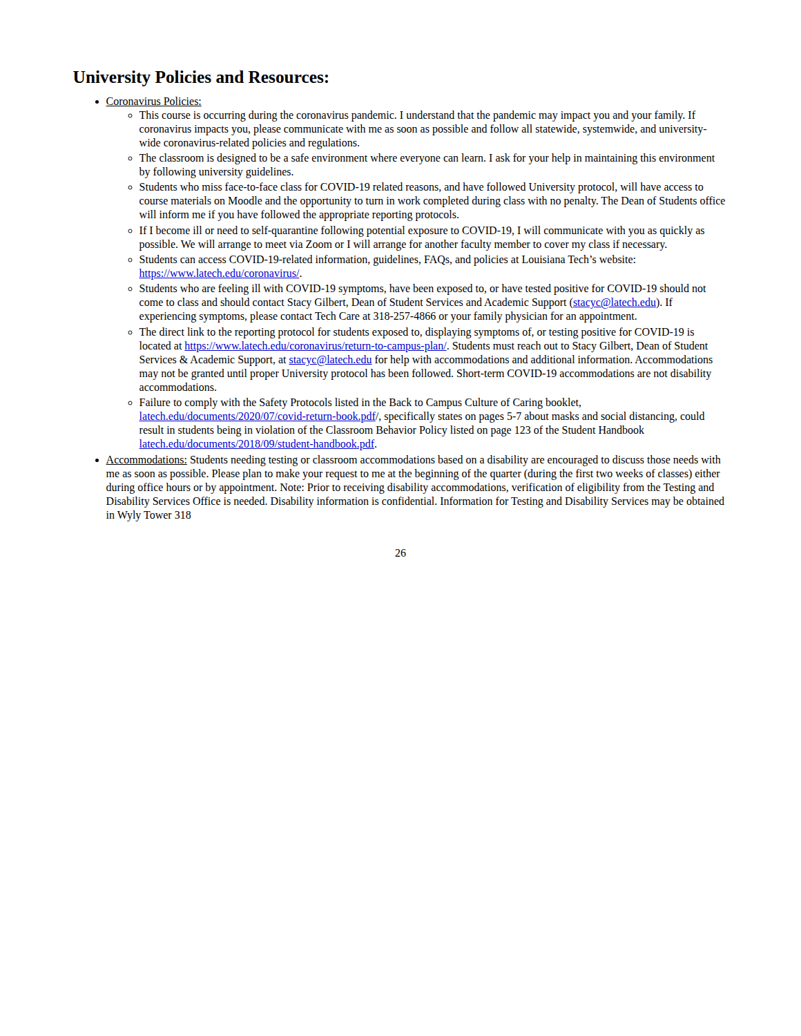University Policies and Resources:
Coronavirus Policies:
This course is occurring during the coronavirus pandemic. I understand that the pandemic may impact you and your family. If coronavirus impacts you, please communicate with me as soon as possible and follow all statewide, systemwide, and university-wide coronavirus-related policies and regulations.
The classroom is designed to be a safe environment where everyone can learn. I ask for your help in maintaining this environment by following university guidelines.
Students who miss face-to-face class for COVID-19 related reasons, and have followed University protocol, will have access to course materials on Moodle and the opportunity to turn in work completed during class with no penalty. The Dean of Students office will inform me if you have followed the appropriate reporting protocols.
If I become ill or need to self-quarantine following potential exposure to COVID-19, I will communicate with you as quickly as possible. We will arrange to meet via Zoom or I will arrange for another faculty member to cover my class if necessary.
Students can access COVID-19-related information, guidelines, FAQs, and policies at Louisiana Tech’s website: https://www.latech.edu/coronavirus/.
Students who are feeling ill with COVID-19 symptoms, have been exposed to, or have tested positive for COVID-19 should not come to class and should contact Stacy Gilbert, Dean of Student Services and Academic Support (stacyc@latech.edu). If experiencing symptoms, please contact Tech Care at 318-257-4866 or your family physician for an appointment.
The direct link to the reporting protocol for students exposed to, displaying symptoms of, or testing positive for COVID-19 is located at https://www.latech.edu/coronavirus/return-to-campus-plan/. Students must reach out to Stacy Gilbert, Dean of Student Services & Academic Support, at stacyc@latech.edu for help with accommodations and additional information. Accommodations may not be granted until proper University protocol has been followed. Short-term COVID-19 accommodations are not disability accommodations.
Failure to comply with the Safety Protocols listed in the Back to Campus Culture of Caring booklet, latech.edu/documents/2020/07/covid-return-book.pdf/, specifically states on pages 5-7 about masks and social distancing, could result in students being in violation of the Classroom Behavior Policy listed on page 123 of the Student Handbook latech.edu/documents/2018/09/student-handbook.pdf.
Accommodations: Students needing testing or classroom accommodations based on a disability are encouraged to discuss those needs with me as soon as possible. Please plan to make your request to me at the beginning of the quarter (during the first two weeks of classes) either during office hours or by appointment. Note: Prior to receiving disability accommodations, verification of eligibility from the Testing and Disability Services Office is needed. Disability information is confidential. Information for Testing and Disability Services may be obtained in Wyly Tower 318
26